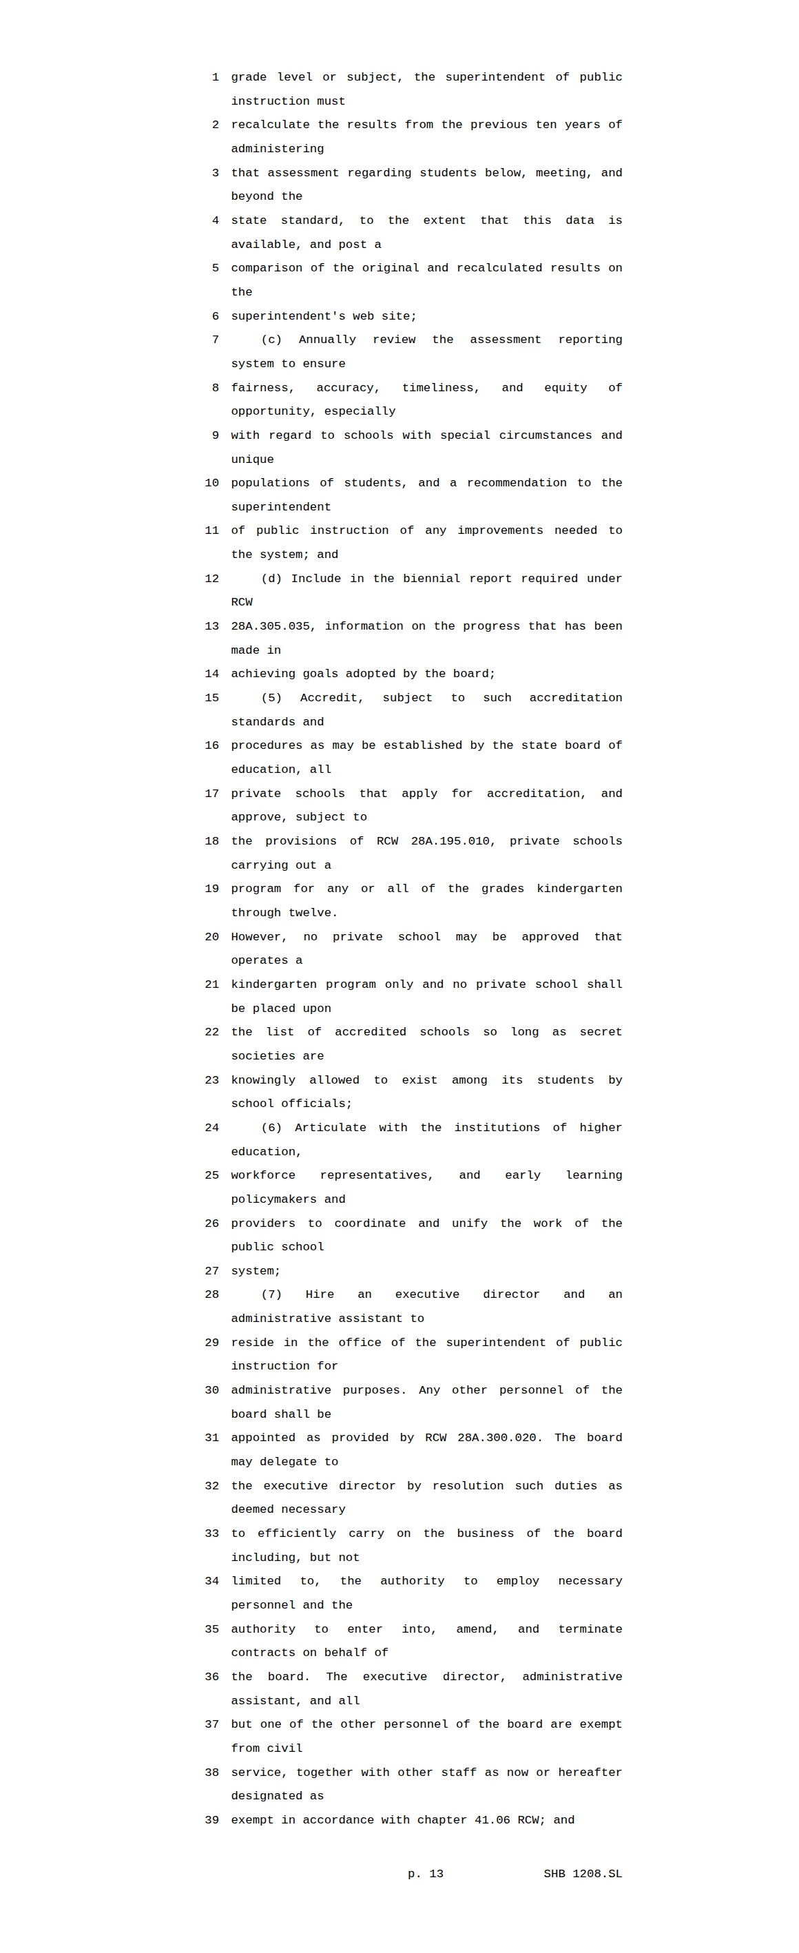grade level or subject, the superintendent of public instruction must
recalculate the results from the previous ten years of administering
that assessment regarding students below, meeting, and beyond the
state standard, to the extent that this data is available, and post a
comparison of the original and recalculated results on the
superintendent's web site;
(c) Annually review the assessment reporting system to ensure
fairness, accuracy, timeliness, and equity of opportunity, especially
with regard to schools with special circumstances and unique
populations of students, and a recommendation to the superintendent
of public instruction of any improvements needed to the system; and
(d) Include in the biennial report required under RCW
28A.305.035, information on the progress that has been made in
achieving goals adopted by the board;
(5) Accredit, subject to such accreditation standards and
procedures as may be established by the state board of education, all
private schools that apply for accreditation, and approve, subject to
the provisions of RCW 28A.195.010, private schools carrying out a
program for any or all of the grades kindergarten through twelve.
However, no private school may be approved that operates a
kindergarten program only and no private school shall be placed upon
the list of accredited schools so long as secret societies are
knowingly allowed to exist among its students by school officials;
(6) Articulate with the institutions of higher education,
workforce representatives, and early learning policymakers and
providers to coordinate and unify the work of the public school
system;
(7) Hire an executive director and an administrative assistant to
reside in the office of the superintendent of public instruction for
administrative purposes. Any other personnel of the board shall be
appointed as provided by RCW 28A.300.020. The board may delegate to
the executive director by resolution such duties as deemed necessary
to efficiently carry on the business of the board including, but not
limited to, the authority to employ necessary personnel and the
authority to enter into, amend, and terminate contracts on behalf of
the board. The executive director, administrative assistant, and all
but one of the other personnel of the board are exempt from civil
service, together with other staff as now or hereafter designated as
exempt in accordance with chapter 41.06 RCW; and
p. 13 SHB 1208.SL